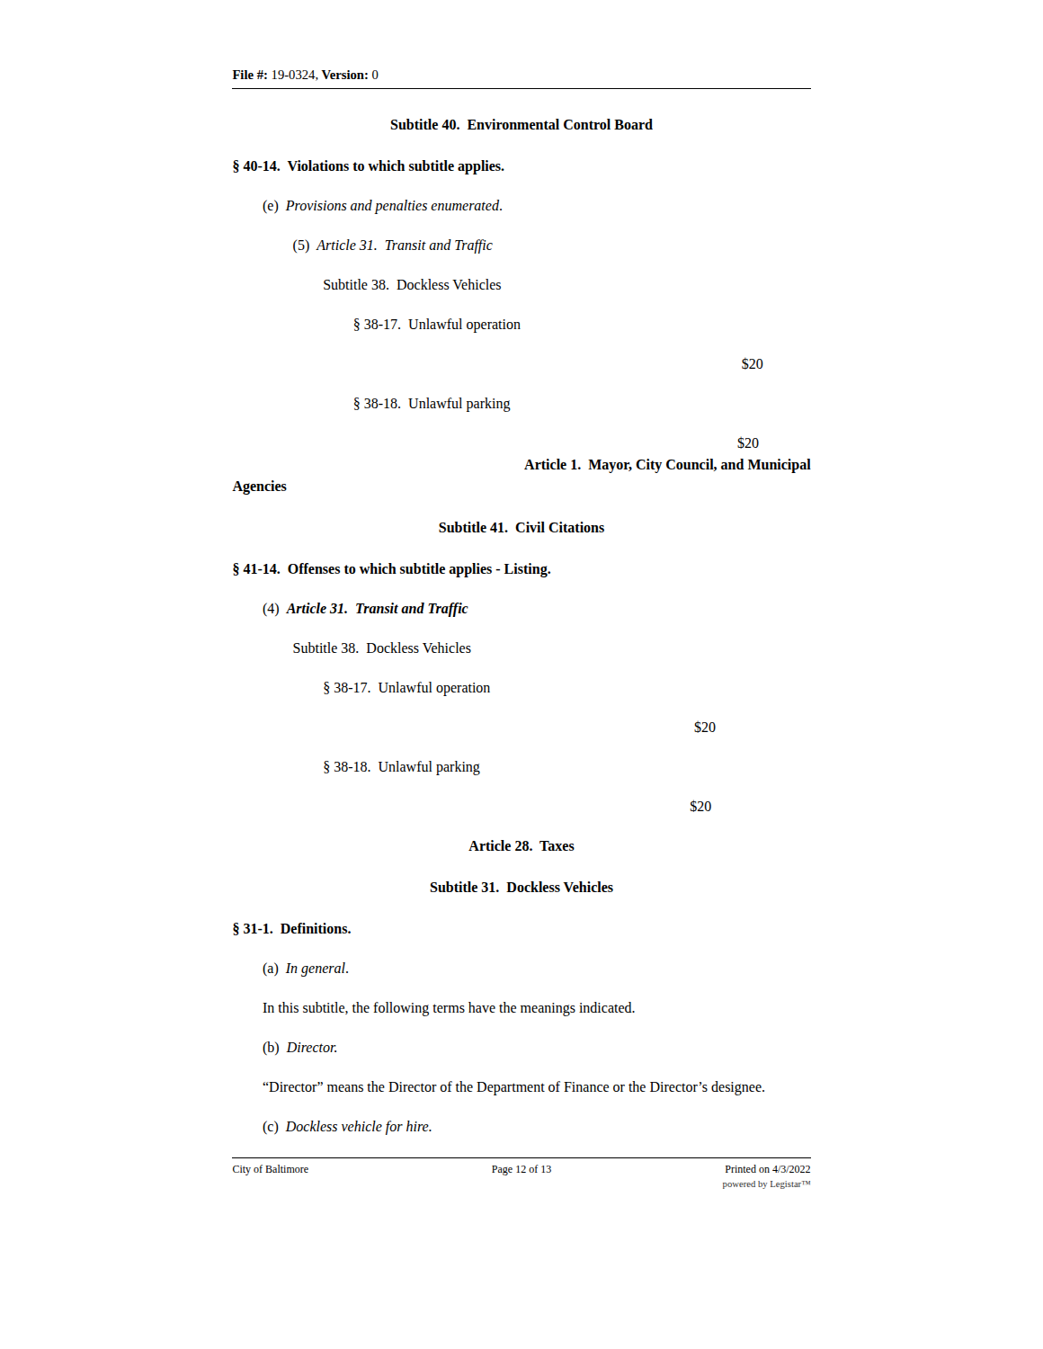File #: 19-0324, Version: 0
Subtitle 40. Environmental Control Board
§ 40-14. Violations to which subtitle applies.
(e) Provisions and penalties enumerated.
(5) Article 31. Transit and Traffic
Subtitle 38. Dockless Vehicles
§ 38-17. Unlawful operation
$20
§ 38-18. Unlawful parking
$20
Article 1. Mayor, City Council, and Municipal
Agencies
Subtitle 41. Civil Citations
§ 41-14. Offenses to which subtitle applies - Listing.
(4) Article 31. Transit and Traffic
Subtitle 38. Dockless Vehicles
§ 38-17. Unlawful operation
$20
§ 38-18. Unlawful parking
$20
Article 28. Taxes
Subtitle 31. Dockless Vehicles
§ 31-1. Definitions.
(a) In general.
In this subtitle, the following terms have the meanings indicated.
(b) Director.
“Director” means the Director of the Department of Finance or the Director’s designee.
(c) Dockless vehicle for hire.
City of Baltimore
Page 12 of 13
Printed on 4/3/2022
powered by Legistar™